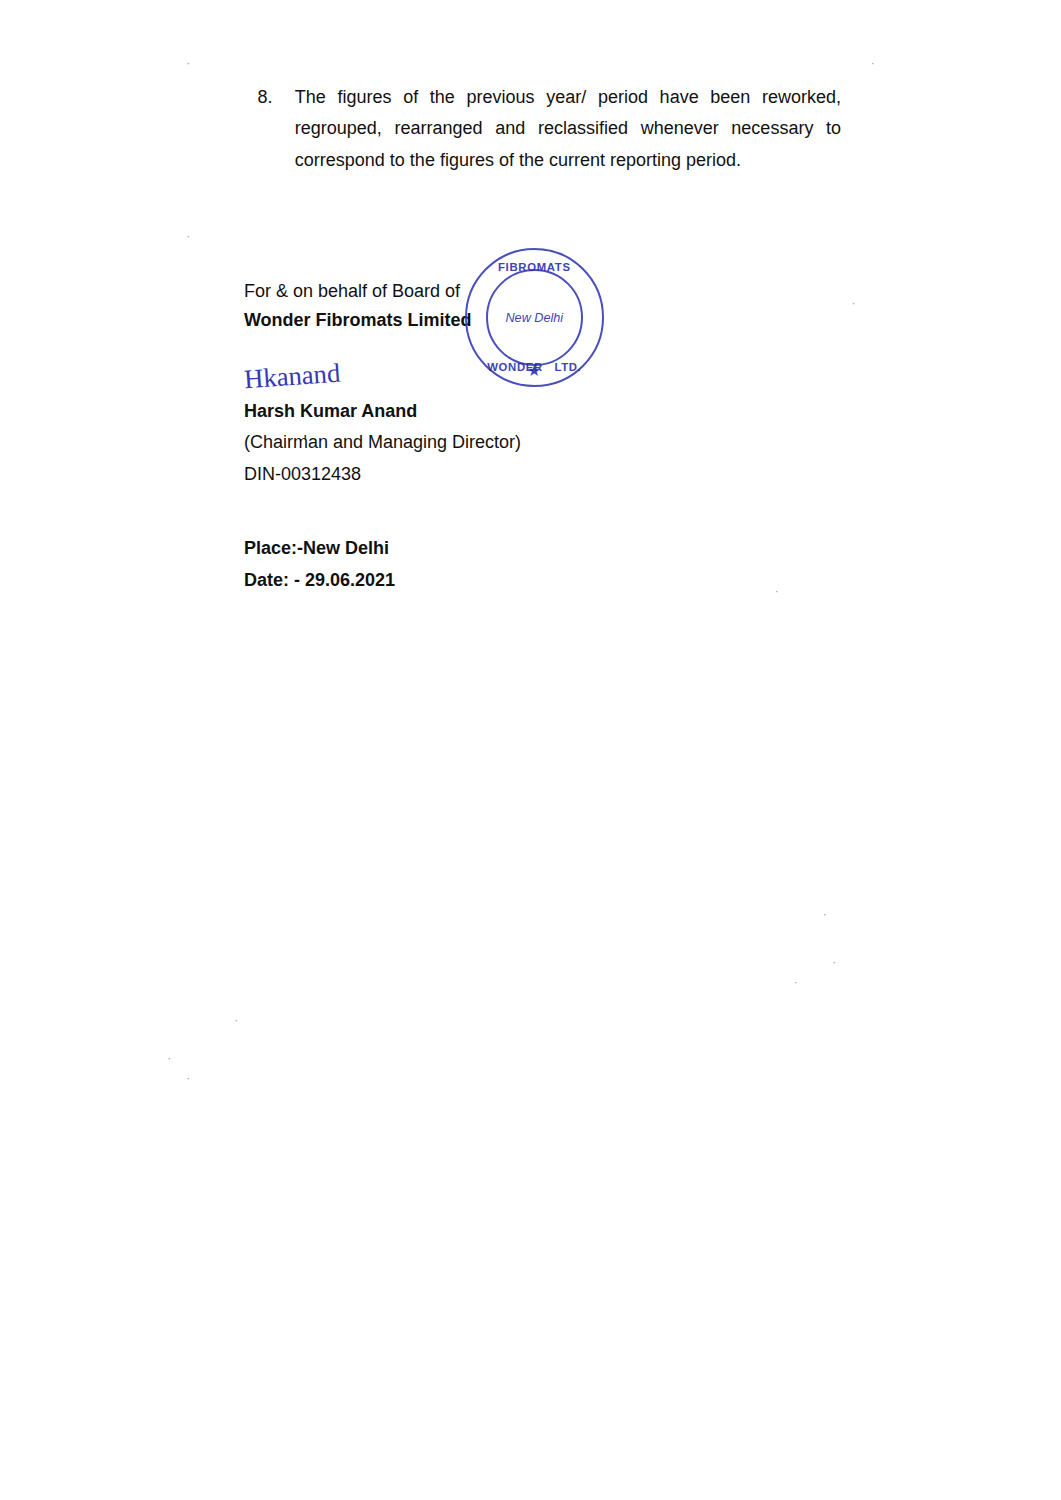· · · · · · · · · · ·
The figures of the previous year/ period have been reworked, regrouped, rearranged and reclassified whenever necessary to correspond to the figures of the current reporting period.
For & on behalf of Board of
Wonder Fibromats Limited
FIBROMATS
New Delhi
WONDER LTD.
★
Hkanand
Harsh Kumar Anand
'(Chairman and Managing Director)
DIN-00312438
Place:-New Delhi
Date: - 29.06.2021